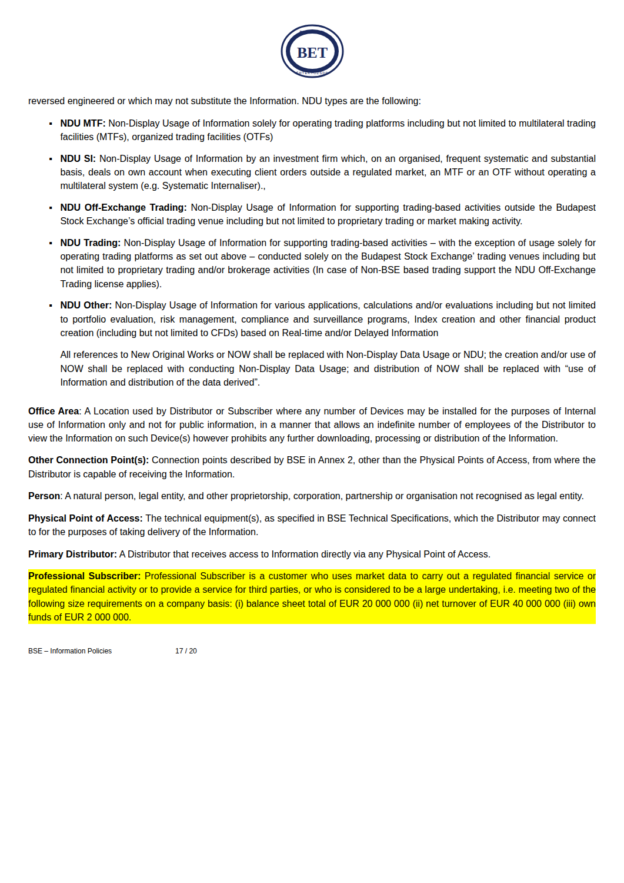BET BUDAPESTI ÉRTÉKTŐZSDE
reversed engineered or which may not substitute the Information. NDU types are the following:
NDU MTF: Non-Display Usage of Information solely for operating trading platforms including but not limited to multilateral trading facilities (MTFs), organized trading facilities (OTFs)
NDU SI: Non-Display Usage of Information by an investment firm which, on an organised, frequent systematic and substantial basis, deals on own account when executing client orders outside a regulated market, an MTF or an OTF without operating a multilateral system (e.g. Systematic Internaliser).,
NDU Off-Exchange Trading: Non-Display Usage of Information for supporting trading-based activities outside the Budapest Stock Exchange’s official trading venue including but not limited to proprietary trading or market making activity.
NDU Trading: Non-Display Usage of Information for supporting trading-based activities – with the exception of usage solely for operating trading platforms as set out above – conducted solely on the Budapest Stock Exchange’ trading venues including but not limited to proprietary trading and/or brokerage activities (In case of Non-BSE based trading support the NDU Off-Exchange Trading license applies).
NDU Other: Non-Display Usage of Information for various applications, calculations and/or evaluations including but not limited to portfolio evaluation, risk management, compliance and surveillance programs, Index creation and other financial product creation (including but not limited to CFDs) based on Real-time and/or Delayed Information
All references to New Original Works or NOW shall be replaced with Non-Display Data Usage or NDU; the creation and/or use of NOW shall be replaced with conducting Non-Display Data Usage; and distribution of NOW shall be replaced with “use of Information and distribution of the data derived”.
Office Area: A Location used by Distributor or Subscriber where any number of Devices may be installed for the purposes of Internal use of Information only and not for public information, in a manner that allows an indefinite number of employees of the Distributor to view the Information on such Device(s) however prohibits any further downloading, processing or distribution of the Information.
Other Connection Point(s): Connection points described by BSE in Annex 2, other than the Physical Points of Access, from where the Distributor is capable of receiving the Information.
Person: A natural person, legal entity, and other proprietorship, corporation, partnership or organisation not recognised as legal entity.
Physical Point of Access: The technical equipment(s), as specified in BSE Technical Specifications, which the Distributor may connect to for the purposes of taking delivery of the Information.
Primary Distributor: A Distributor that receives access to Information directly via any Physical Point of Access.
Professional Subscriber: Professional Subscriber is a customer who uses market data to carry out a regulated financial service or regulated financial activity or to provide a service for third parties, or who is considered to be a large undertaking, i.e. meeting two of the following size requirements on a company basis: (i) balance sheet total of EUR 20 000 000 (ii) net turnover of EUR 40 000 000 (iii) own funds of EUR 2 000 000.
BSE – Information Policies 17 / 20